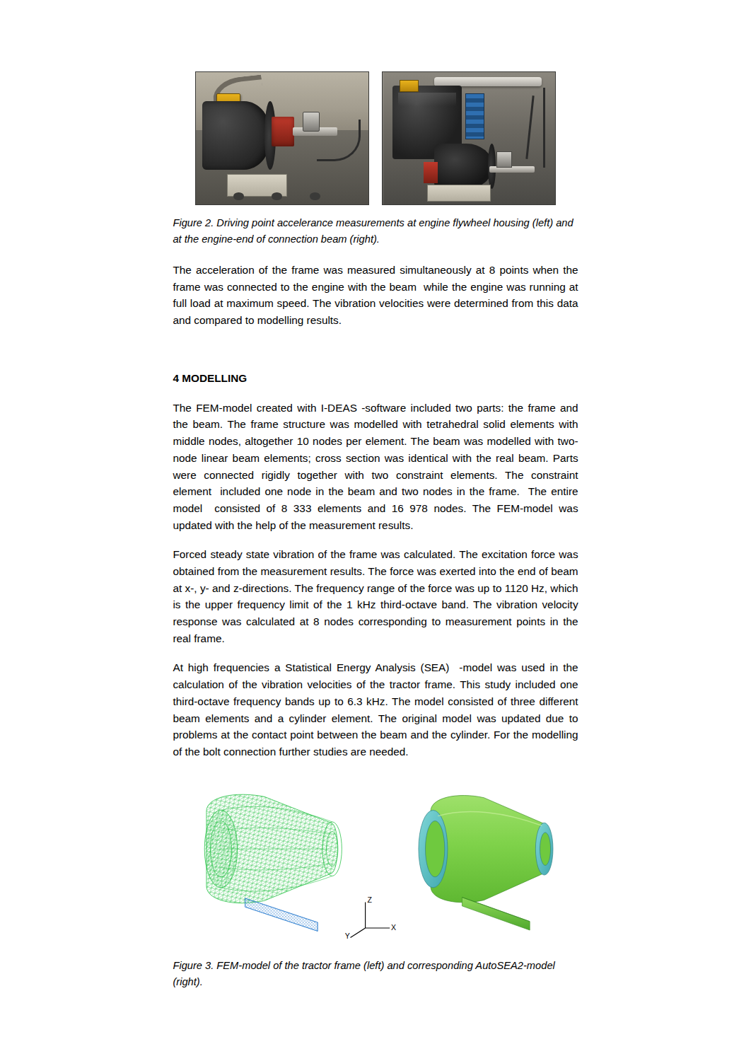Figure 2. Driving point accelerance measurements at engine flywheel housing (left) and at the engine-end of connection beam (right).
The acceleration of the frame was measured simultaneously at 8 points when the frame was connected to the engine with the beam while the engine was running at full load at maximum speed. The vibration velocities were determined from this data and compared to modelling results.
4 MODELLING
The FEM-model created with I-DEAS -software included two parts: the frame and the beam. The frame structure was modelled with tetrahedral solid elements with middle nodes, altogether 10 nodes per element. The beam was modelled with two-node linear beam elements; cross section was identical with the real beam. Parts were connected rigidly together with two constraint elements. The constraint element included one node in the beam and two nodes in the frame. The entire model consisted of 8 333 elements and 16 978 nodes. The FEM-model was updated with the help of the measurement results.
Forced steady state vibration of the frame was calculated. The excitation force was obtained from the measurement results. The force was exerted into the end of beam at x-, y- and z-directions. The frequency range of the force was up to 1120 Hz, which is the upper frequency limit of the 1 kHz third-octave band. The vibration velocity response was calculated at 8 nodes corresponding to measurement points in the real frame.
At high frequencies a Statistical Energy Analysis (SEA) -model was used in the calculation of the vibration velocities of the tractor frame. This study included one third-octave frequency bands up to 6.3 kHz. The model consisted of three different beam elements and a cylinder element. The original model was updated due to problems at the contact point between the beam and the cylinder. For the modelling of the bolt connection further studies are needed.
Z X Y
Figure 3. FEM-model of the tractor frame (left) and corresponding AutoSEA2-model (right).